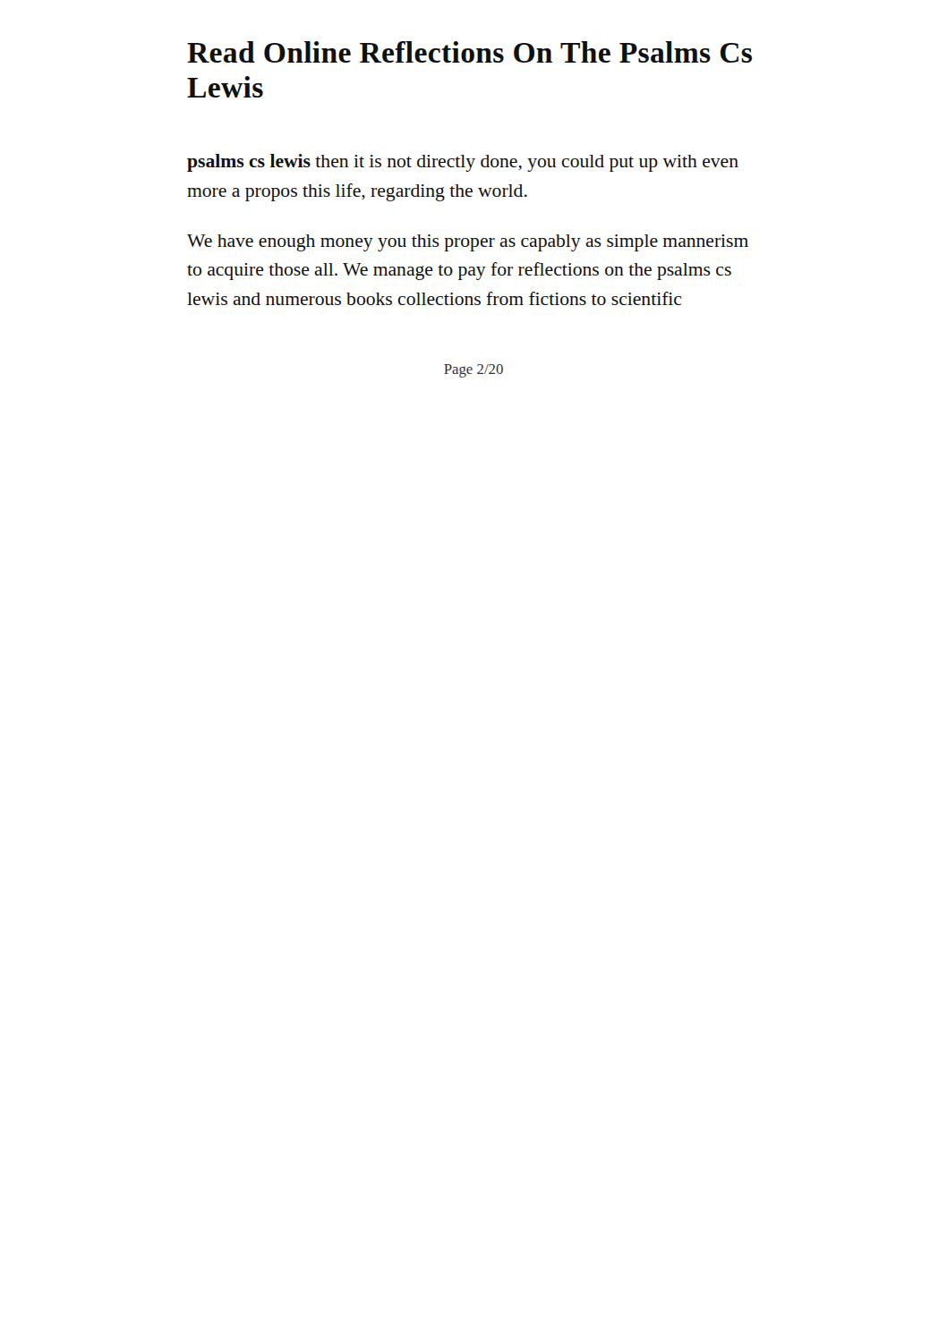Read Online Reflections On The Psalms Cs Lewis
psalms cs lewis then it is not directly done, you could put up with even more a propos this life, regarding the world.
We have enough money you this proper as capably as simple mannerism to acquire those all. We manage to pay for reflections on the psalms cs lewis and numerous books collections from fictions to scientific
Page 2/20